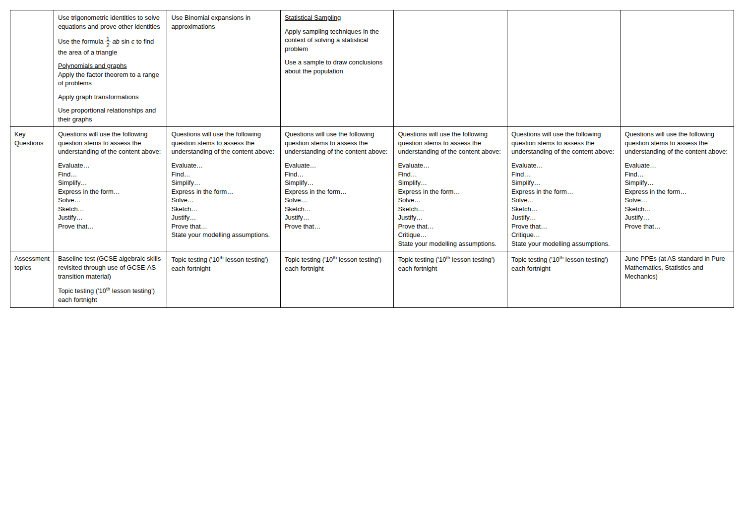| | Use trigonometric identities to solve equations and prove other identities Use the formula 1 2 ab sin c to find the area of a triangle Polynomials and graphs Apply the factor theorem to a range of problems Apply graph transformations Use proportional relationships and their graphs | Use Binomial expansions in approximations | Statistical Sampling Apply sampling techniques in the context of solving a statistical problem Use a sample to draw conclusions about the population | | | |
| Key Questions | Questions will use the following question stems to assess the understanding of the content above: Evaluate… Find… Simplify… Express in the form… Solve… Sketch… Justify… Prove that… | Questions will use the following question stems to assess the understanding of the content above: Evaluate… Find… Simplify… Express in the form… Solve… Sketch… Justify… Prove that… State your modelling assumptions. | Questions will use the following question stems to assess the understanding of the content above: Evaluate… Find… Simplify… Express in the form… Solve… Sketch… Justify… Prove that… | Questions will use the following question stems to assess the understanding of the content above: Evaluate… Find… Simplify… Express in the form… Solve… Sketch… Justify… Prove that… Critique… State your modelling assumptions. | Questions will use the following question stems to assess the understanding of the content above: Evaluate… Find… Simplify… Express in the form… Solve… Sketch… Justify… Prove that… Critique… State your modelling assumptions. | Questions will use the following question stems to assess the understanding of the content above: Evaluate… Find… Simplify… Express in the form… Solve… Sketch… Justify… Prove that… |
| Assessment topics | Baseline test (GCSE algebraic skills revisited through use of GCSE-AS transition material) Topic testing ('10 th lesson testing') each fortnight | Topic testing ('10 th lesson testing') each fortnight | Topic testing ('10 th lesson testing') each fortnight | Topic testing ('10 th lesson testing') each fortnight | Topic testing ('10 th lesson testing') each fortnight | June PPEs (at AS standard in Pure Mathematics, Statistics and Mechanics) |